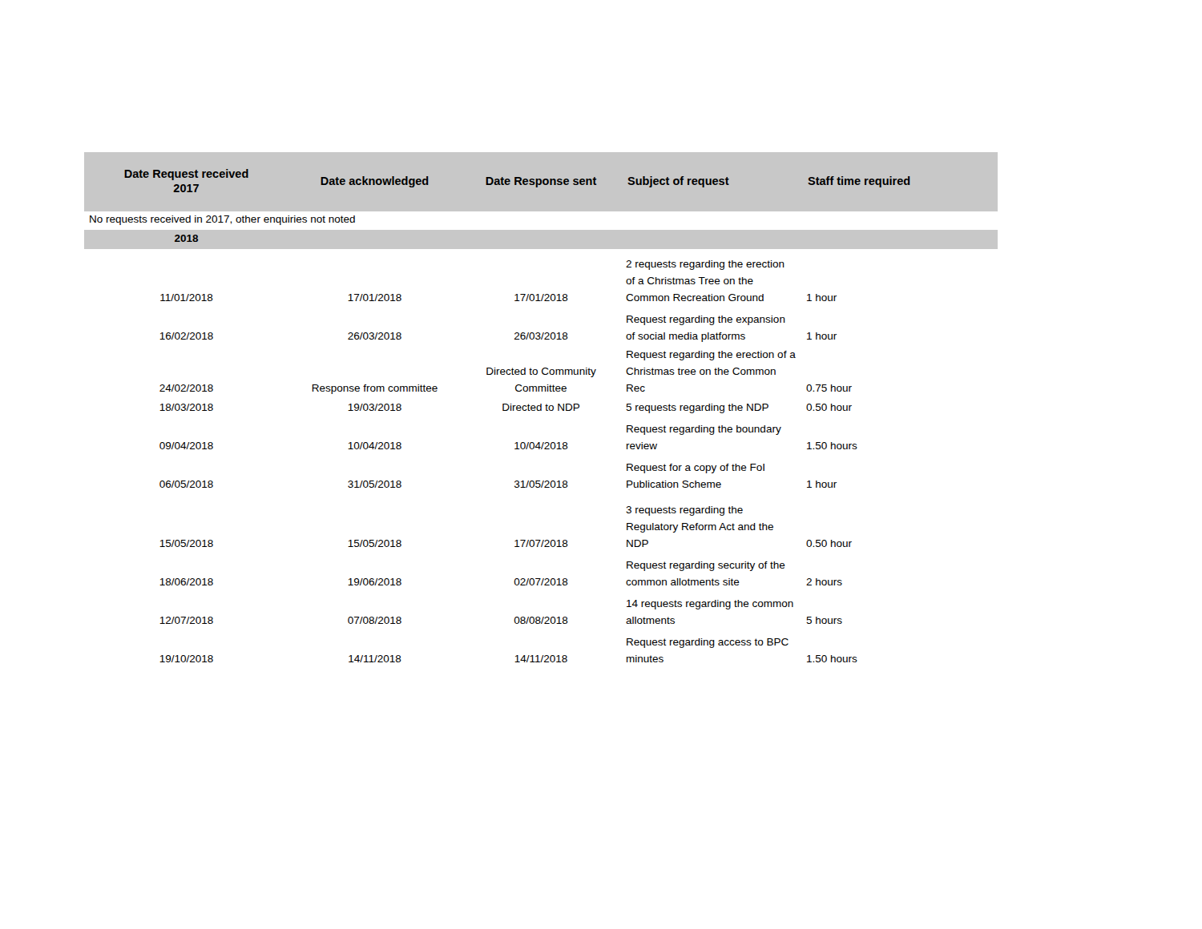| Date Request received 2017 | Date acknowledged | Date Response sent | Subject of request | Staff time required |
| --- | --- | --- | --- | --- |
| No requests received in 2017, other enquiries not noted |
| 2018 | | | | |
| 11/01/2018 | 17/01/2018 | 17/01/2018 | 2 requests regarding the erection of a Christmas Tree on the Common Recreation Ground | 1 hour |
| 16/02/2018 | 26/03/2018 | 26/03/2018 | Request regarding the expansion of social media platforms | 1 hour |
| 24/02/2018 | Response from committee | Directed to Community Committee | Request regarding the erection of a Christmas tree on the Common Rec | 0.75 hour |
| 18/03/2018 | 19/03/2018 | Directed to NDP | 5 requests regarding the NDP | 0.50 hour |
| 09/04/2018 | 10/04/2018 | 10/04/2018 | Request regarding the boundary review | 1.50 hours |
| 06/05/2018 | 31/05/2018 | 31/05/2018 | Request for a copy of the FoI Publication Scheme | 1 hour |
| 15/05/2018 | 15/05/2018 | 17/07/2018 | 3 requests regarding the Regulatory Reform Act and the NDP | 0.50 hour |
| 18/06/2018 | 19/06/2018 | 02/07/2018 | Request regarding security of the common allotments site | 2 hours |
| 12/07/2018 | 07/08/2018 | 08/08/2018 | 14 requests regarding the common allotments | 5 hours |
| 19/10/2018 | 14/11/2018 | 14/11/2018 | Request regarding access to BPC minutes | 1.50 hours |